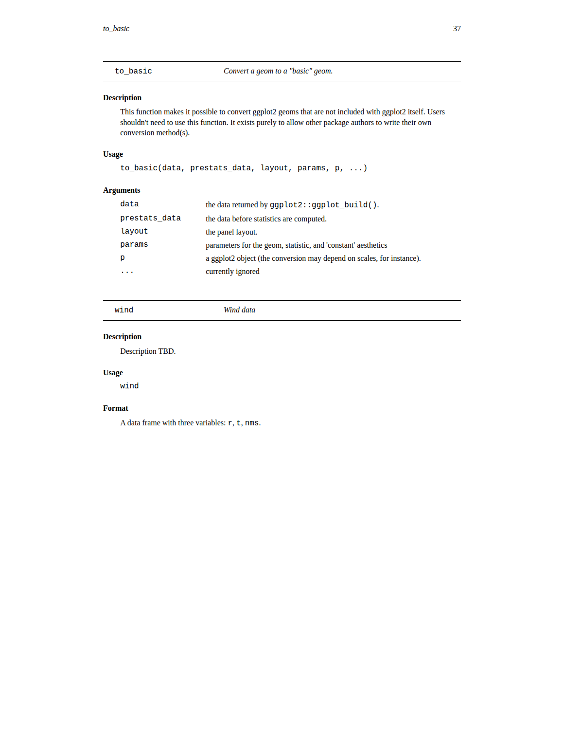to_basic 37
to_basic Convert a geom to a "basic" geom.
Description
This function makes it possible to convert ggplot2 geoms that are not included with ggplot2 itself. Users shouldn't need to use this function. It exists purely to allow other package authors to write their own conversion method(s).
Usage
to_basic(data, prestats_data, layout, params, p, ...)
Arguments
data
the data returned by ggplot2::ggplot_build().
prestats_data
the data before statistics are computed.
layout
the panel layout.
params
parameters for the geom, statistic, and 'constant' aesthetics
p
a ggplot2 object (the conversion may depend on scales, for instance).
...
currently ignored
wind Wind data
Description
Description TBD.
Usage
wind
Format
A data frame with three variables: r, t, nms.